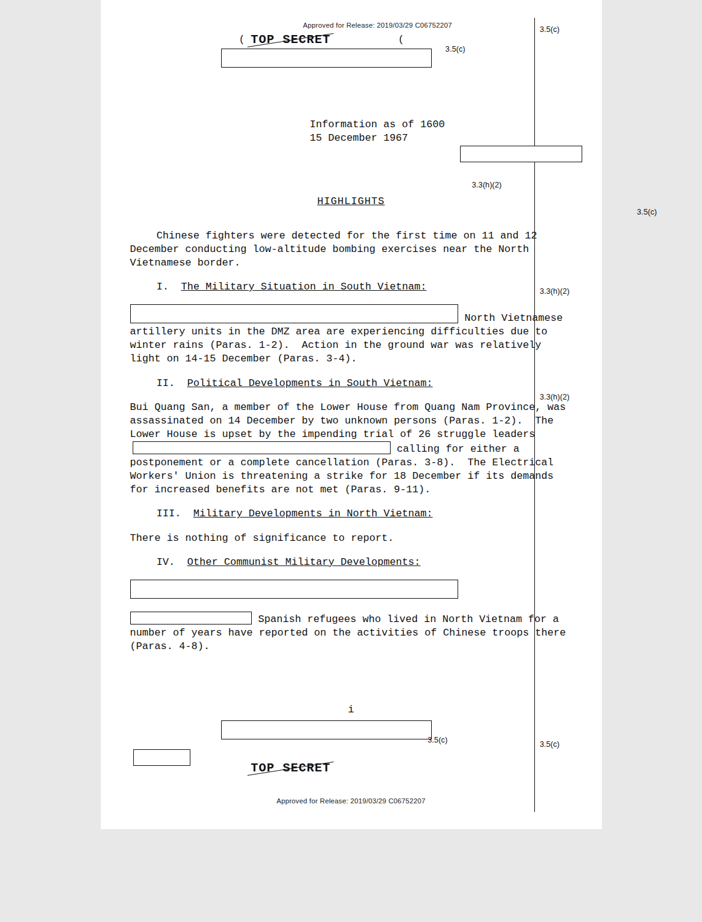3.5(c) 3.3(h)(2) 3.3(h)(2) 3.5(c)
Approved for Release: 2019/03/29 C06752207
( TOP SECRET ( 3.5(c)
Information as of 1600
15 December 1967
3.5(c)
HIGHLIGHTS
Chinese fighters were detected for the first time on 11 and 12 December conducting low-altitude bombing exercises near the North Vietnamese border.
I. The Military Situation in South Vietnam: 3.3(h)(2)
North Vietnamese artillery units in the DMZ area are experiencing difficulties due to winter rains (Paras. 1-2). Action in the ground war was relatively light on 14-15 December (Paras. 3-4).
II. Political Developments in South Vietnam:
Bui Quang San, a member of the Lower House from Quang Nam Province, was assassinated on 14 December by two unknown persons (Paras. 1-2). The Lower House is upset by the impending trial of 26 struggle leaders calling for either a postponement or a complete cancellation (Paras. 3-8). The Electrical Workers' Union is threatening a strike for 18 December if its demands for increased benefits are not met (Paras. 9-11).
III. Military Developments in North Vietnam:
There is nothing of significance to report.
IV. Other Communist Military Developments:
Spanish refugees who lived in North Vietnam for a number of years have reported on the activities of Chinese troops there (Paras. 4-8).
i
TOP SECRET 3.5(c)
Approved for Release: 2019/03/29 C06752207